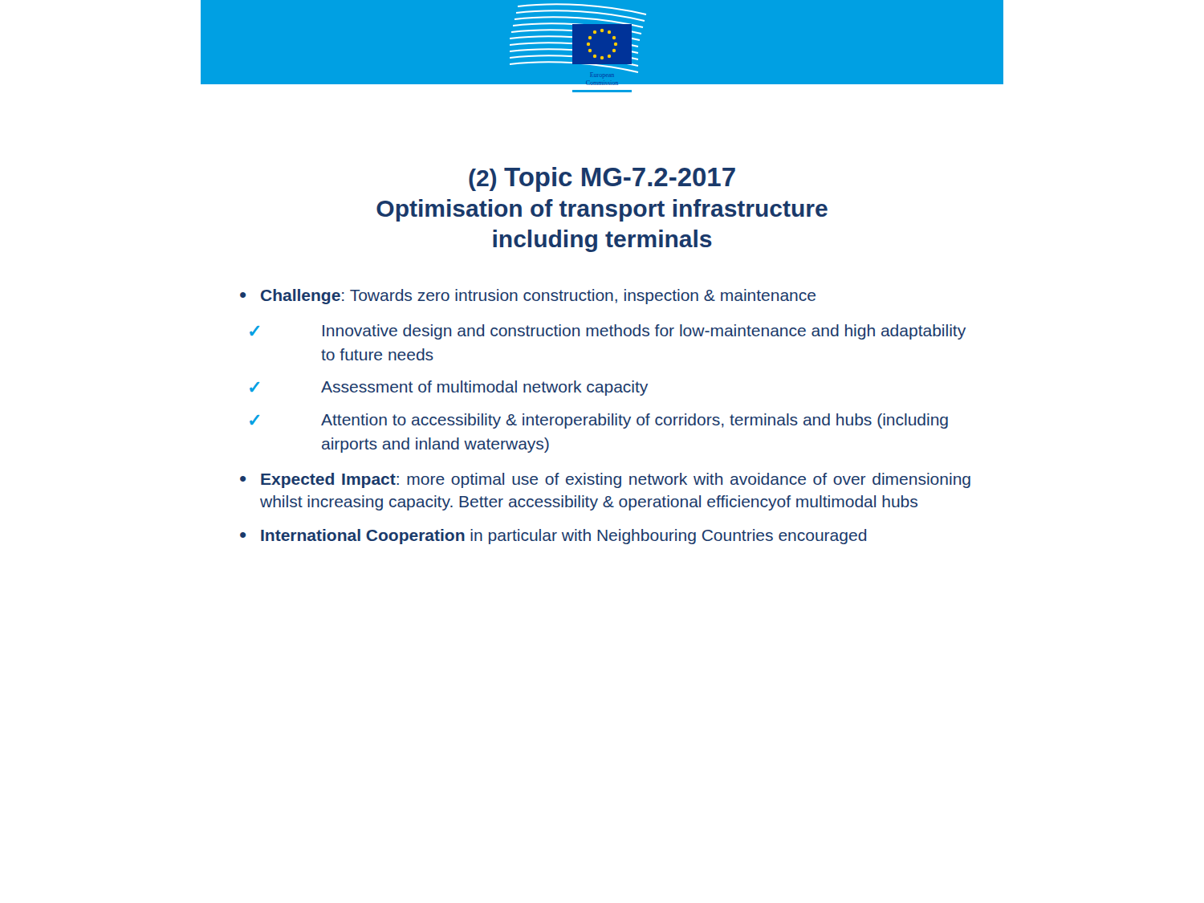(2) Topic MG-7.2-2017
Optimisation of transport infrastructure
including terminals
Challenge: Towards zero intrusion construction, inspection & maintenance
Innovative design and construction methods for low-maintenance and high adaptability to future needs
Assessment of multimodal network capacity
Attention to accessibility & interoperability of corridors, terminals and hubs (including airports and inland waterways)
Expected Impact: more optimal use of existing network with avoidance of over dimensioning whilst increasing capacity. Better accessibility & operational efficiencyof multimodal hubs
International Cooperation in particular with Neighbouring Countries encouraged